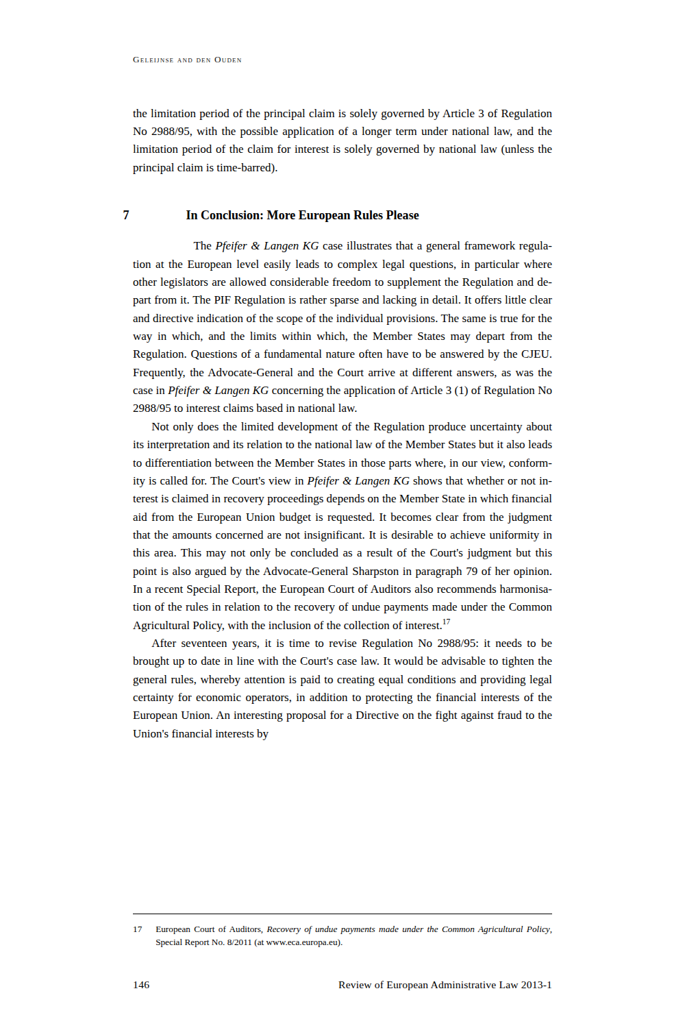Geleijnse and den Ouden
the limitation period of the principal claim is solely governed by Article 3 of Regulation No 2988/95, with the possible application of a longer term under national law, and the limitation period of the claim for interest is solely governed by national law (unless the principal claim is time-barred).
7 In Conclusion: More European Rules Please
The Pfeifer & Langen KG case illustrates that a general framework regulation at the European level easily leads to complex legal questions, in particular where other legislators are allowed considerable freedom to supplement the Regulation and depart from it. The PIF Regulation is rather sparse and lacking in detail. It offers little clear and directive indication of the scope of the individual provisions. The same is true for the way in which, and the limits within which, the Member States may depart from the Regulation. Questions of a fundamental nature often have to be answered by the CJEU. Frequently, the Advocate-General and the Court arrive at different answers, as was the case in Pfeifer & Langen KG concerning the application of Article 3 (1) of Regulation No 2988/95 to interest claims based in national law.
Not only does the limited development of the Regulation produce uncertainty about its interpretation and its relation to the national law of the Member States but it also leads to differentiation between the Member States in those parts where, in our view, conformity is called for. The Court's view in Pfeifer & Langen KG shows that whether or not interest is claimed in recovery proceedings depends on the Member State in which financial aid from the European Union budget is requested. It becomes clear from the judgment that the amounts concerned are not insignificant. It is desirable to achieve uniformity in this area. This may not only be concluded as a result of the Court's judgment but this point is also argued by the Advocate-General Sharpston in paragraph 79 of her opinion. In a recent Special Report, the European Court of Auditors also recommends harmonisation of the rules in relation to the recovery of undue payments made under the Common Agricultural Policy, with the inclusion of the collection of interest.17
After seventeen years, it is time to revise Regulation No 2988/95: it needs to be brought up to date in line with the Court's case law. It would be advisable to tighten the general rules, whereby attention is paid to creating equal conditions and providing legal certainty for economic operators, in addition to protecting the financial interests of the European Union. An interesting proposal for a Directive on the fight against fraud to the Union's financial interests by
17
European Court of Auditors, Recovery of undue payments made under the Common Agricultural Policy, Special Report No. 8/2011 (at www.eca.europa.eu).
146 Review of European Administrative Law 2013-1